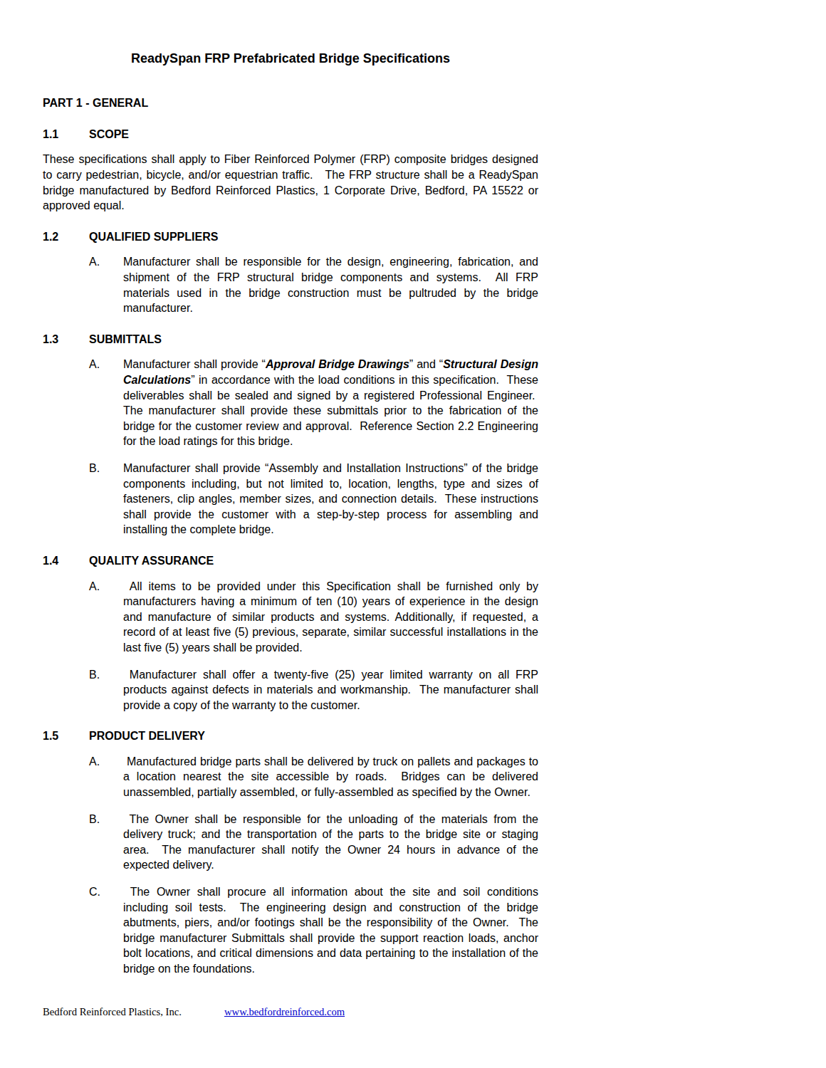ReadySpan FRP Prefabricated Bridge Specifications
PART 1 - GENERAL
1.1 SCOPE
These specifications shall apply to Fiber Reinforced Polymer (FRP) composite bridges designed to carry pedestrian, bicycle, and/or equestrian traffic. The FRP structure shall be a ReadySpan bridge manufactured by Bedford Reinforced Plastics, 1 Corporate Drive, Bedford, PA 15522 or approved equal.
1.2 QUALIFIED SUPPLIERS
A. Manufacturer shall be responsible for the design, engineering, fabrication, and shipment of the FRP structural bridge components and systems. All FRP materials used in the bridge construction must be pultruded by the bridge manufacturer.
1.3 SUBMITTALS
A. Manufacturer shall provide “Approval Bridge Drawings” and “Structural Design Calculations” in accordance with the load conditions in this specification. These deliverables shall be sealed and signed by a registered Professional Engineer. The manufacturer shall provide these submittals prior to the fabrication of the bridge for the customer review and approval. Reference Section 2.2 Engineering for the load ratings for this bridge.
B. Manufacturer shall provide “Assembly and Installation Instructions” of the bridge components including, but not limited to, location, lengths, type and sizes of fasteners, clip angles, member sizes, and connection details. These instructions shall provide the customer with a step-by-step process for assembling and installing the complete bridge.
1.4 QUALITY ASSURANCE
A. All items to be provided under this Specification shall be furnished only by manufacturers having a minimum of ten (10) years of experience in the design and manufacture of similar products and systems. Additionally, if requested, a record of at least five (5) previous, separate, similar successful installations in the last five (5) years shall be provided.
B. Manufacturer shall offer a twenty-five (25) year limited warranty on all FRP products against defects in materials and workmanship. The manufacturer shall provide a copy of the warranty to the customer.
1.5 PRODUCT DELIVERY
A. Manufactured bridge parts shall be delivered by truck on pallets and packages to a location nearest the site accessible by roads. Bridges can be delivered unassembled, partially assembled, or fully-assembled as specified by the Owner.
B. The Owner shall be responsible for the unloading of the materials from the delivery truck; and the transportation of the parts to the bridge site or staging area. The manufacturer shall notify the Owner 24 hours in advance of the expected delivery.
C. The Owner shall procure all information about the site and soil conditions including soil tests. The engineering design and construction of the bridge abutments, piers, and/or footings shall be the responsibility of the Owner. The bridge manufacturer Submittals shall provide the support reaction loads, anchor bolt locations, and critical dimensions and data pertaining to the installation of the bridge on the foundations.
Bedford Reinforced Plastics, Inc. www.bedfordreinforced.com